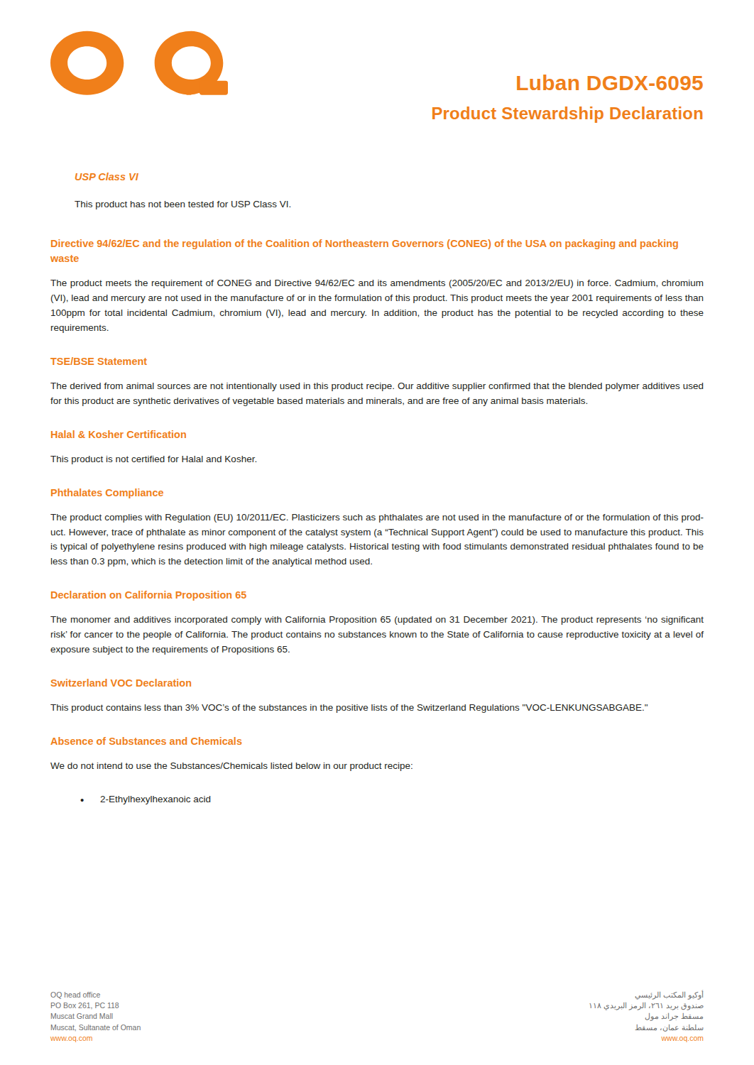Luban DGDX-6095
Product Stewardship Declaration
USP Class VI
This product has not been tested for USP Class VI.
Directive 94/62/EC and the regulation of the Coalition of Northeastern Governors (CONEG) of the USA on packaging and packing waste
The product meets the requirement of CONEG and Directive 94/62/EC and its amendments (2005/20/EC and 2013/2/EU) in force. Cadmium, chromium (VI), lead and mercury are not used in the manufacture of or in the formulation of this product. This product meets the year 2001 requirements of less than 100ppm for total incidental Cadmium, chromium (VI), lead and mercury. In addition, the product has the potential to be recycled according to these requirements.
TSE/BSE Statement
The derived from animal sources are not intentionally used in this product recipe. Our additive supplier confirmed that the blended polymer additives used for this product are synthetic derivatives of vegetable based materials and minerals, and are free of any animal basis materials.
Halal & Kosher Certification
This product is not certified for Halal and Kosher.
Phthalates Compliance
The product complies with Regulation (EU) 10/2011/EC. Plasticizers such as phthalates are not used in the manufacture of or the formulation of this product. However, trace of phthalate as minor component of the catalyst system (a “Technical Support Agent”) could be used to manufacture this product. This is typical of polyethylene resins produced with high mileage catalysts. Historical testing with food stimulants demonstrated residual phthalates found to be less than 0.3 ppm, which is the detection limit of the analytical method used.
Declaration on California Proposition 65
The monomer and additives incorporated comply with California Proposition 65 (updated on 31 December 2021). The product represents ‘no significant risk’ for cancer to the people of California. The product contains no substances known to the State of California to cause reproductive toxicity at a level of exposure subject to the requirements of Propositions 65.
Switzerland VOC Declaration
This product contains less than 3% VOC’s of the substances in the positive lists of the Switzerland Regulations "VOC-LENKUNGSABGABE."
Absence of Substances and Chemicals
We do not intend to use the Substances/Chemicals listed below in our product recipe:
2-Ethylhexylhexanoic acid
OQ head office
PO Box 261, PC 118
Muscat Grand Mall
Muscat, Sultanate of Oman
www.oq.com
أوكيو المكتب الرئيسي
صندوق بريد ٢٦١، الرمز البريدي ١١٨
مسقط جراند مول
سلطنة عمان، مسقط
www.oq.com